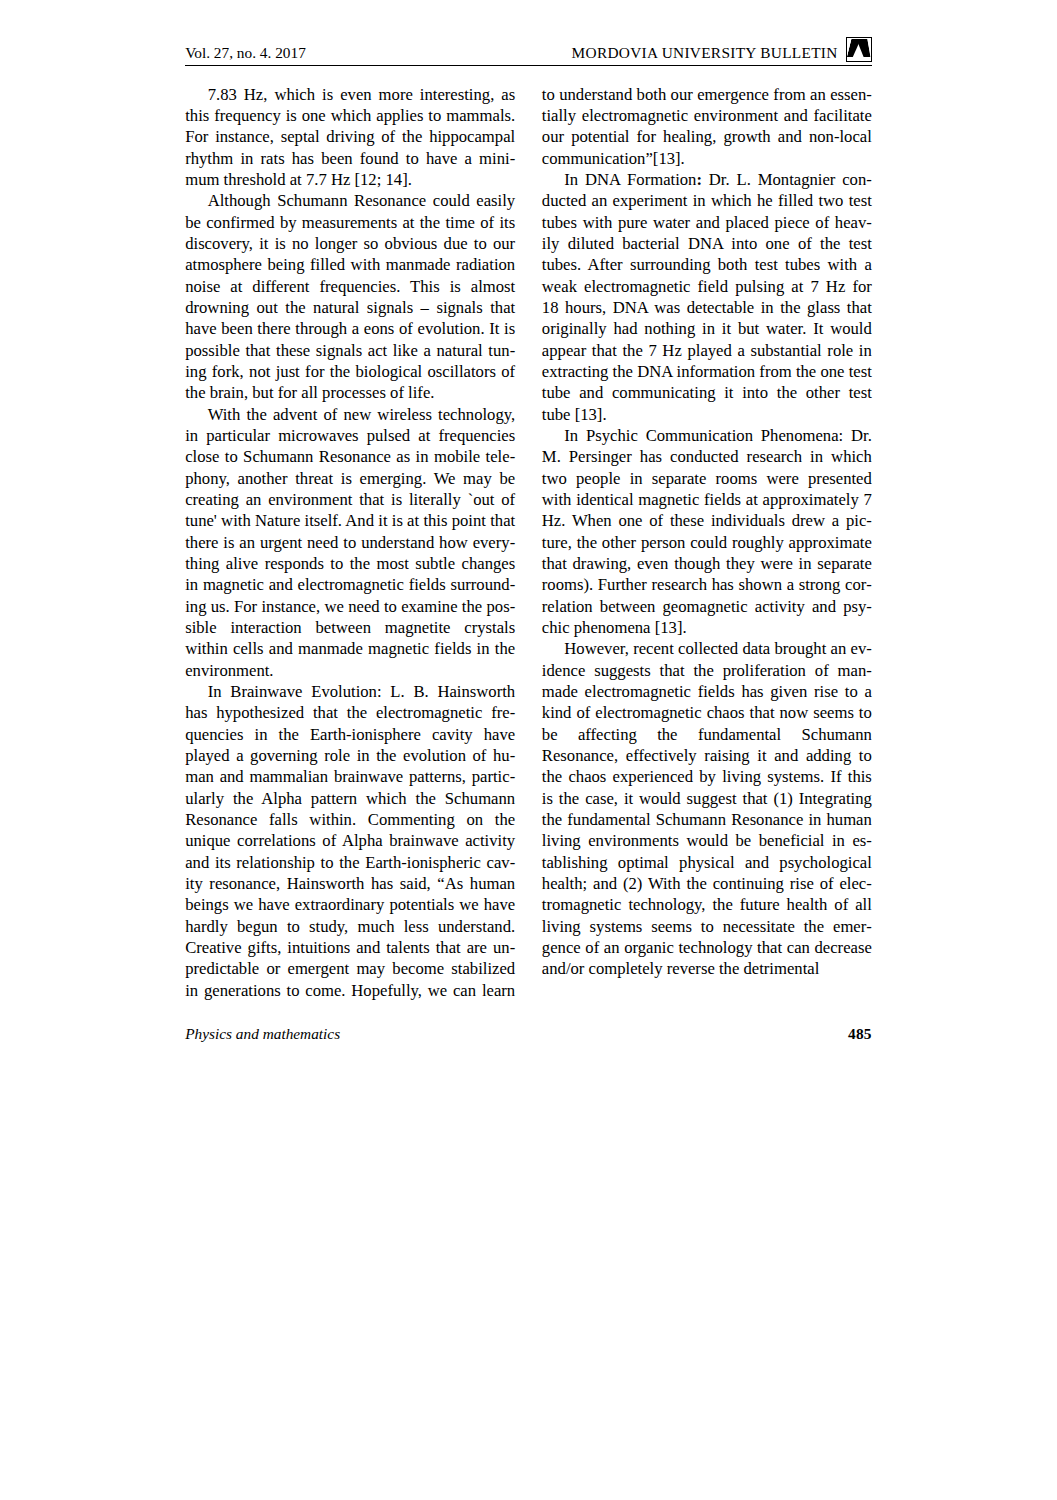Vol. 27, no. 4. 2017 Mordovia University Bulletin
7.83 Hz, which is even more interesting, as this frequency is one which applies to mammals. For instance, septal driving of the hippocampal rhythm in rats has been found to have a minimum threshold at 7.7 Hz [12; 14].
Although Schumann Resonance could easily be confirmed by measurements at the time of its discovery, it is no longer so obvious due to our atmosphere being filled with manmade radiation noise at different frequencies. This is almost drowning out the natural signals – signals that have been there through a eons of evolution. It is possible that these signals act like a natural tuning fork, not just for the biological oscillators of the brain, but for all processes of life.
With the advent of new wireless technology, in particular microwaves pulsed at frequencies close to Schumann Resonance as in mobile telephony, another threat is emerging. We may be creating an environment that is literally `out of tune' with Nature itself. And it is at this point that there is an urgent need to understand how everything alive responds to the most subtle changes in magnetic and electromagnetic fields surrounding us. For instance, we need to examine the possible interaction between magnetite crystals within cells and manmade magnetic fields in the environment.
In Brainwave Evolution: L. B. Hainsworth has hypothesized that the electromagnetic frequencies in the Earth-ionisphere cavity have played a governing role in the evolution of human and mammalian brainwave patterns, particularly the Alpha pattern which the Schumann Resonance falls within. Commenting on the unique correlations of Alpha brainwave activity and its relationship to the Earth-ionispheric cavity resonance, Hainsworth has said, “As human beings we have extraordinary potentials we have hardly begun to study, much less understand. Creative gifts, intuitions and talents that are unpredictable or emergent may become stabilized in generations to come. Hopefully, we can learn to understand both our emergence from an essentially electromagnetic environment and facilitate our potential for healing, growth and non-local communication”[13].
In DNA Formation: Dr. L. Montagnier conducted an experiment in which he filled two test tubes with pure water and placed piece of heavily diluted bacterial DNA into one of the test tubes. After surrounding both test tubes with a weak electromagnetic field pulsing at 7 Hz for 18 hours, DNA was detectable in the glass that originally had nothing in it but water. It would appear that the 7 Hz played a substantial role in extracting the DNA information from the one test tube and communicating it into the other test tube [13].
In Psychic Communication Phenomena: Dr. M. Persinger has conducted research in which two people in separate rooms were presented with identical magnetic fields at approximately 7 Hz. When one of these individuals drew a picture, the other person could roughly approximate that drawing, even though they were in separate rooms). Further research has shown a strong correlation between geomagnetic activity and psychic phenomena [13].
However, recent collected data brought an evidence suggests that the proliferation of manmade electromagnetic fields has given rise to a kind of electromagnetic chaos that now seems to be affecting the fundamental Schumann Resonance, effectively raising it and adding to the chaos experienced by living systems. If this is the case, it would suggest that (1) Integrating the fundamental Schumann Resonance in human living environments would be beneficial in establishing optimal physical and psychological health; and (2) With the continuing rise of electromagnetic technology, the future health of all living systems seems to necessitate the emergence of an organic technology that can decrease and/or completely reverse the detrimental
Physics and mathematics 485